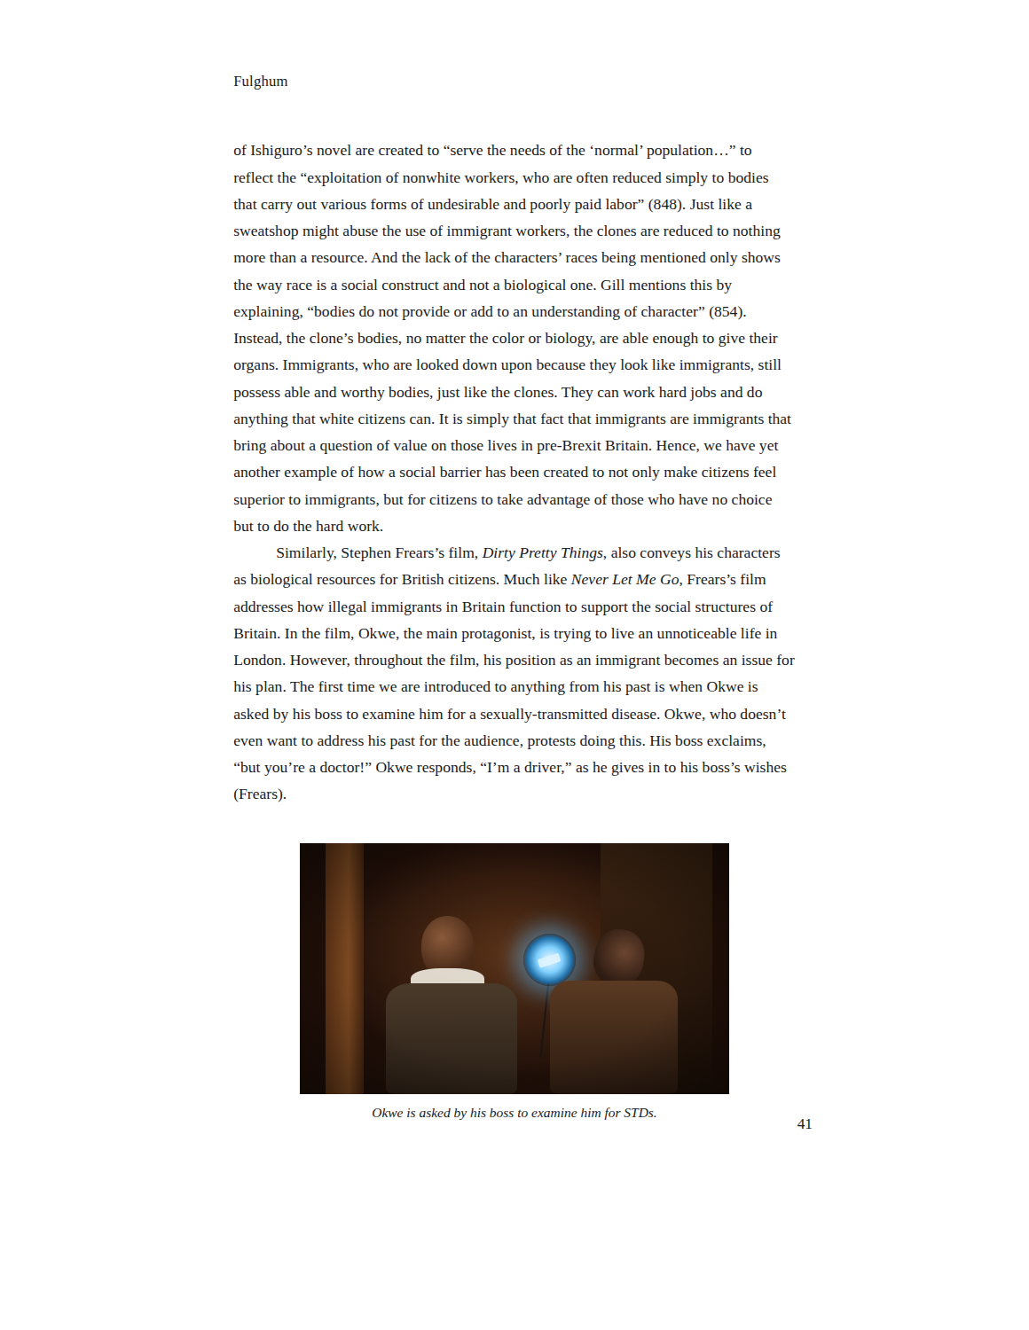Fulghum
of Ishiguro’s novel are created to “serve the needs of the ‘normal’ population…” to reflect the “exploitation of nonwhite workers, who are often reduced simply to bodies that carry out various forms of undesirable and poorly paid labor” (848). Just like a sweatshop might abuse the use of immigrant workers, the clones are reduced to nothing more than a resource. And the lack of the characters’ races being mentioned only shows the way race is a social construct and not a biological one. Gill mentions this by explaining, “bodies do not provide or add to an understanding of character” (854). Instead, the clone’s bodies, no matter the color or biology, are able enough to give their organs. Immigrants, who are looked down upon because they look like immigrants, still possess able and worthy bodies, just like the clones. They can work hard jobs and do anything that white citizens can. It is simply that fact that immigrants are immigrants that bring about a question of value on those lives in pre-Brexit Britain. Hence, we have yet another example of how a social barrier has been created to not only make citizens feel superior to immigrants, but for citizens to take advantage of those who have no choice but to do the hard work.
Similarly, Stephen Frears’s film, Dirty Pretty Things, also conveys his characters as biological resources for British citizens. Much like Never Let Me Go, Frears’s film addresses how illegal immigrants in Britain function to support the social structures of Britain. In the film, Okwe, the main protagonist, is trying to live an unnoticeable life in London. However, throughout the film, his position as an immigrant becomes an issue for his plan. The first time we are introduced to anything from his past is when Okwe is asked by his boss to examine him for a sexually-transmitted disease. Okwe, who doesn’t even want to address his past for the audience, protests doing this. His boss exclaims, “but you’re a doctor!” Okwe responds, “I’m a driver,” as he gives in to his boss’s wishes (Frears).
Okwe is asked by his boss to examine him for STDs.
41